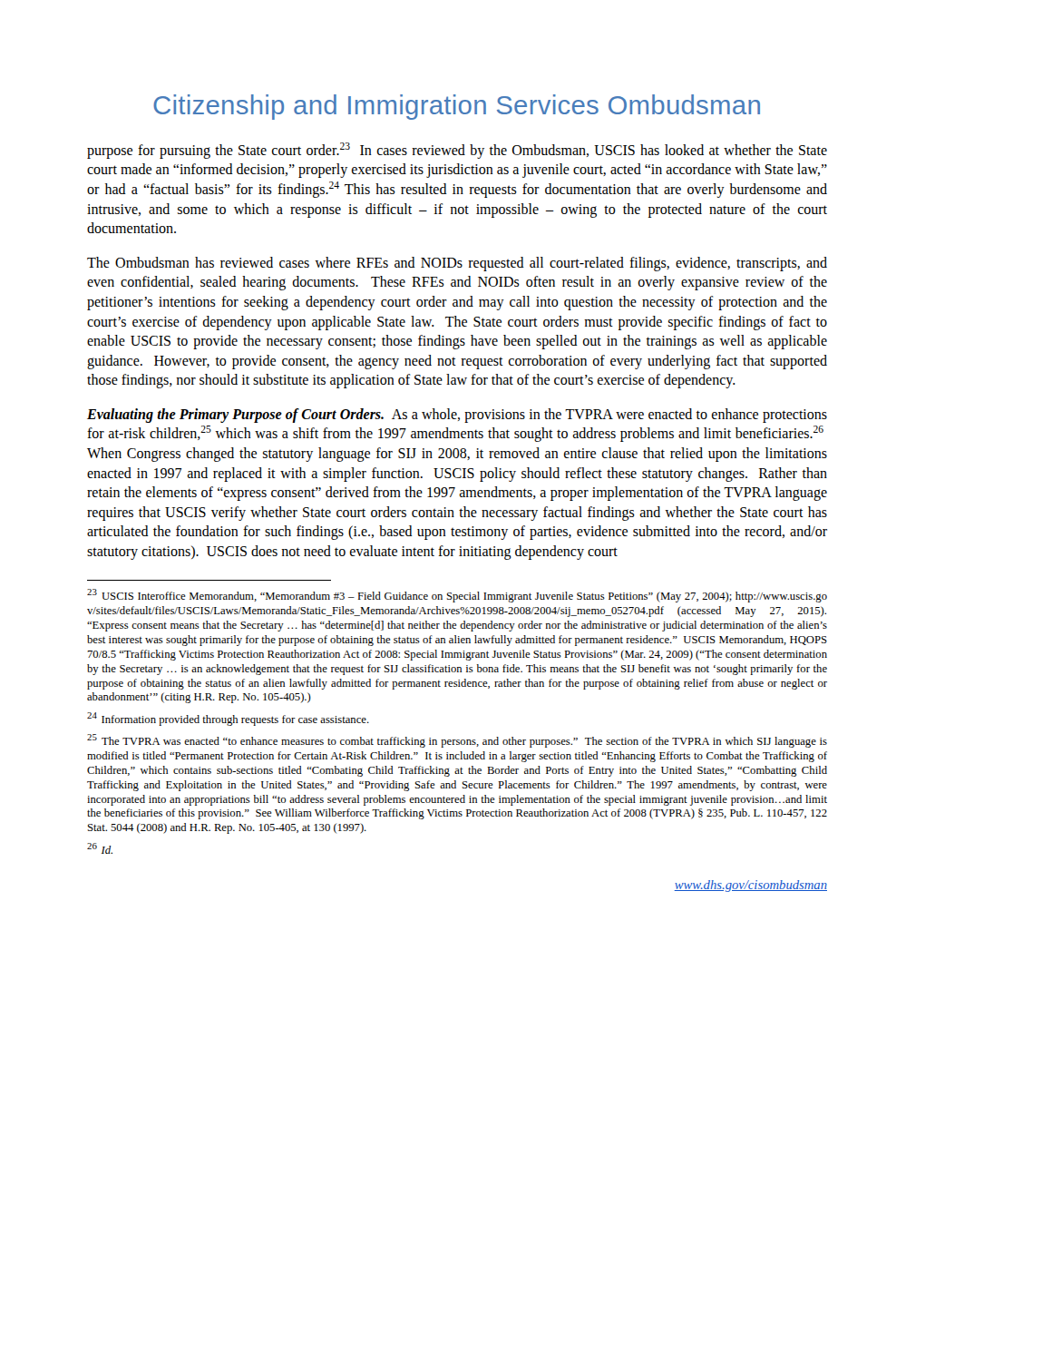Citizenship and Immigration Services Ombudsman
purpose for pursuing the State court order.23 In cases reviewed by the Ombudsman, USCIS has looked at whether the State court made an “informed decision,” properly exercised its jurisdiction as a juvenile court, acted “in accordance with State law,” or had a “factual basis” for its findings.24 This has resulted in requests for documentation that are overly burdensome and intrusive, and some to which a response is difficult – if not impossible – owing to the protected nature of the court documentation.
The Ombudsman has reviewed cases where RFEs and NOIDs requested all court-related filings, evidence, transcripts, and even confidential, sealed hearing documents. These RFEs and NOIDs often result in an overly expansive review of the petitioner’s intentions for seeking a dependency court order and may call into question the necessity of protection and the court’s exercise of dependency upon applicable State law. The State court orders must provide specific findings of fact to enable USCIS to provide the necessary consent; those findings have been spelled out in the trainings as well as applicable guidance. However, to provide consent, the agency need not request corroboration of every underlying fact that supported those findings, nor should it substitute its application of State law for that of the court’s exercise of dependency.
Evaluating the Primary Purpose of Court Orders. As a whole, provisions in the TVPRA were enacted to enhance protections for at-risk children,25 which was a shift from the 1997 amendments that sought to address problems and limit beneficiaries.26 When Congress changed the statutory language for SIJ in 2008, it removed an entire clause that relied upon the limitations enacted in 1997 and replaced it with a simpler function. USCIS policy should reflect these statutory changes. Rather than retain the elements of “express consent” derived from the 1997 amendments, a proper implementation of the TVPRA language requires that USCIS verify whether State court orders contain the necessary factual findings and whether the State court has articulated the foundation for such findings (i.e., based upon testimony of parties, evidence submitted into the record, and/or statutory citations). USCIS does not need to evaluate intent for initiating dependency court
23 USCIS Interoffice Memorandum, “Memorandum #3 – Field Guidance on Special Immigrant Juvenile Status Petitions” (May 27, 2004); http://www.uscis.gov/sites/default/files/USCIS/Laws/Memoranda/Static_Files_Memoranda/Archives%201998-2008/2004/sij_memo_052704.pdf (accessed May 27, 2015). “Express consent means that the Secretary … has “determine[d] that neither the dependency order nor the administrative or judicial determination of the alien’s best interest was sought primarily for the purpose of obtaining the status of an alien lawfully admitted for permanent residence.” USCIS Memorandum, HQOPS 70/8.5 “Trafficking Victims Protection Reauthorization Act of 2008: Special Immigrant Juvenile Status Provisions” (Mar. 24, 2009) (“The consent determination by the Secretary … is an acknowledgement that the request for SIJ classification is bona fide. This means that the SIJ benefit was not ‘sought primarily for the purpose of obtaining the status of an alien lawfully admitted for permanent residence, rather than for the purpose of obtaining relief from abuse or neglect or abandonment’” (citing H.R. Rep. No. 105-405).)
24 Information provided through requests for case assistance.
25 The TVPRA was enacted “to enhance measures to combat trafficking in persons, and other purposes.” The section of the TVPRA in which SIJ language is modified is titled “Permanent Protection for Certain At-Risk Children.” It is included in a larger section titled “Enhancing Efforts to Combat the Trafficking of Children,” which contains sub-sections titled “Combating Child Trafficking at the Border and Ports of Entry into the United States,” “Combatting Child Trafficking and Exploitation in the United States,” and “Providing Safe and Secure Placements for Children.” The 1997 amendments, by contrast, were incorporated into an appropriations bill “to address several problems encountered in the implementation of the special immigrant juvenile provision…and limit the beneficiaries of this provision.” See William Wilberforce Trafficking Victims Protection Reauthorization Act of 2008 (TVPRA) § 235, Pub. L. 110-457, 122 Stat. 5044 (2008) and H.R. Rep. No. 105-405, at 130 (1997).
26 Id.
www.dhs.gov/cisombudsman